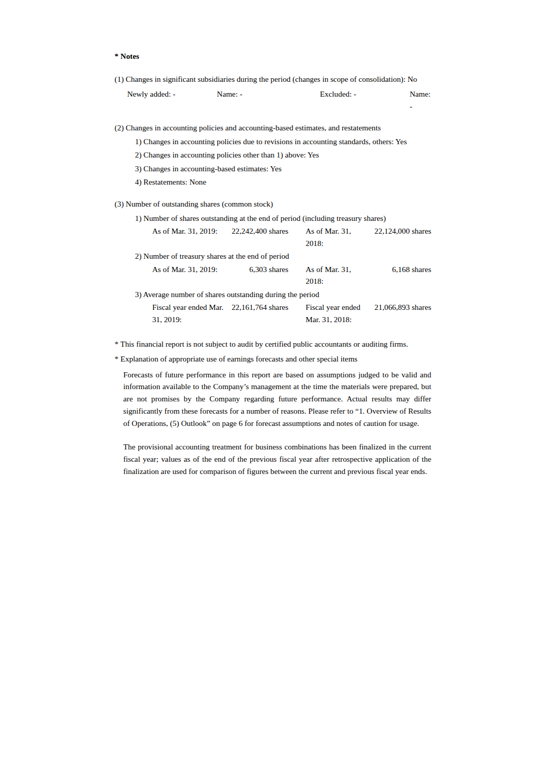* Notes
(1) Changes in significant subsidiaries during the period (changes in scope of consolidation): No
Newly added: - Name: - Excluded: - Name: -
(2) Changes in accounting policies and accounting-based estimates, and restatements
1) Changes in accounting policies due to revisions in accounting standards, others: Yes
2) Changes in accounting policies other than 1) above: Yes
3) Changes in accounting-based estimates: Yes
4) Restatements: None
(3) Number of outstanding shares (common stock)
1) Number of shares outstanding at the end of period (including treasury shares)
As of Mar. 31, 2019: 22,242,400 shares As of Mar. 31, 2018: 22,124,000 shares
2) Number of treasury shares at the end of period
As of Mar. 31, 2019: 6,303 shares As of Mar. 31, 2018: 6,168 shares
3) Average number of shares outstanding during the period
Fiscal year ended Mar. 31, 2019: 22,161,764 shares Fiscal year ended Mar. 31, 2018: 21,066,893 shares
* This financial report is not subject to audit by certified public accountants or auditing firms.
* Explanation of appropriate use of earnings forecasts and other special items
Forecasts of future performance in this report are based on assumptions judged to be valid and information available to the Company’s management at the time the materials were prepared, but are not promises by the Company regarding future performance. Actual results may differ significantly from these forecasts for a number of reasons. Please refer to “1. Overview of Results of Operations, (5) Outlook” on page 6 for forecast assumptions and notes of caution for usage.
The provisional accounting treatment for business combinations has been finalized in the current fiscal year; values as of the end of the previous fiscal year after retrospective application of the finalization are used for comparison of figures between the current and previous fiscal year ends.